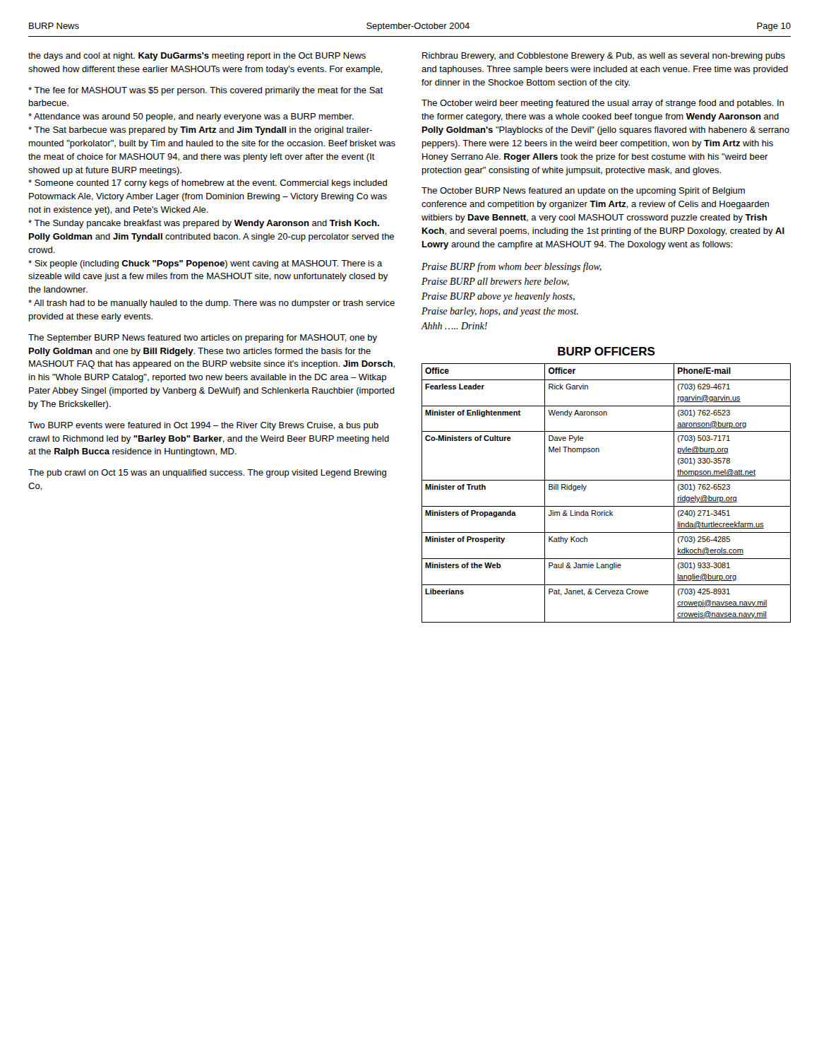BURP News
September-October 2004
Page 10
the days and cool at night. Katy DuGarms's meeting report in the Oct BURP News showed how different these earlier MASHOUTs were from today's events. For example,
* The fee for MASHOUT was $5 per person. This covered primarily the meat for the Sat barbecue.
* Attendance was around 50 people, and nearly everyone was a BURP member.
* The Sat barbecue was prepared by Tim Artz and Jim Tyndall in the original trailer-mounted "porkolator", built by Tim and hauled to the site for the occasion. Beef brisket was the meat of choice for MASHOUT 94, and there was plenty left over after the event (It showed up at future BURP meetings).
* Someone counted 17 corny kegs of homebrew at the event. Commercial kegs included Potowmack Ale, Victory Amber Lager (from Dominion Brewing – Victory Brewing Co was not in existence yet), and Pete's Wicked Ale.
* The Sunday pancake breakfast was prepared by Wendy Aaronson and Trish Koch. Polly Goldman and Jim Tyndall contributed bacon. A single 20-cup percolator served the crowd.
* Six people (including Chuck "Pops" Popenoe) went caving at MASHOUT. There is a sizeable wild cave just a few miles from the MASHOUT site, now unfortunately closed by the landowner.
* All trash had to be manually hauled to the dump. There was no dumpster or trash service provided at these early events.
The September BURP News featured two articles on preparing for MASHOUT, one by Polly Goldman and one by Bill Ridgely. These two articles formed the basis for the MASHOUT FAQ that has appeared on the BURP website since it's inception. Jim Dorsch, in his "Whole BURP Catalog", reported two new beers available in the DC area – Witkap Pater Abbey Singel (imported by Vanberg & DeWulf) and Schlenkerla Rauchbier (imported by The Brickskeller).
Two BURP events were featured in Oct 1994 – the River City Brews Cruise, a bus pub crawl to Richmond led by "Barley Bob" Barker, and the Weird Beer BURP meeting held at the Ralph Bucca residence in Huntingtown, MD.
The pub crawl on Oct 15 was an unqualified success. The group visited Legend Brewing Co,
Richbrau Brewery, and Cobblestone Brewery & Pub, as well as several non-brewing pubs and taphouses. Three sample beers were included at each venue. Free time was provided for dinner in the Shockoe Bottom section of the city.
The October weird beer meeting featured the usual array of strange food and potables. In the former category, there was a whole cooked beef tongue from Wendy Aaronson and Polly Goldman's "Playblocks of the Devil" (jello squares flavored with habenero & serrano peppers). There were 12 beers in the weird beer competition, won by Tim Artz with his Honey Serrano Ale. Roger Allers took the prize for best costume with his "weird beer protection gear" consisting of white jumpsuit, protective mask, and gloves.
The October BURP News featured an update on the upcoming Spirit of Belgium conference and competition by organizer Tim Artz, a review of Celis and Hoegaarden witbiers by Dave Bennett, a very cool MASHOUT crossword puzzle created by Trish Koch, and several poems, including the 1st printing of the BURP Doxology, created by Al Lowry around the campfire at MASHOUT 94. The Doxology went as follows:
Praise BURP from whom beer blessings flow,
Praise BURP all brewers here below,
Praise BURP above ye heavenly hosts,
Praise barley, hops, and yeast the most.
Ahhh ….. Drink!
BURP OFFICERS
| Office | Officer | Phone/E-mail |
| --- | --- | --- |
| Fearless Leader | Rick Garvin | (703) 629-4671 rgarvin@garvin.us |
| Minister of Enlightenment | Wendy Aaronson | (301) 762-6523 aaronson@burp.org |
| Co-Ministers of Culture | Dave Pyle Mel Thompson | (703) 503-7171 pyle@burp.org (301) 330-3578 thompson.mel@att.net |
| Minister of Truth | Bill Ridgely | (301) 762-6523 ridgely@burp.org |
| Ministers of Propaganda | Jim & Linda Rorick | (240) 271-3451 linda@turtlecreekfarm.us |
| Minister of Prosperity | Kathy Koch | (703) 256-4285 kdkoch@erols.com |
| Ministers of the Web | Paul & Jamie Langlie | (301) 933-3081 langlie@burp.org |
| Libeerians | Pat, Janet, & Cerveza Crowe | (703) 425-8931 crowepj@navsea.navy.mil crowejs@navsea.navy.mil |